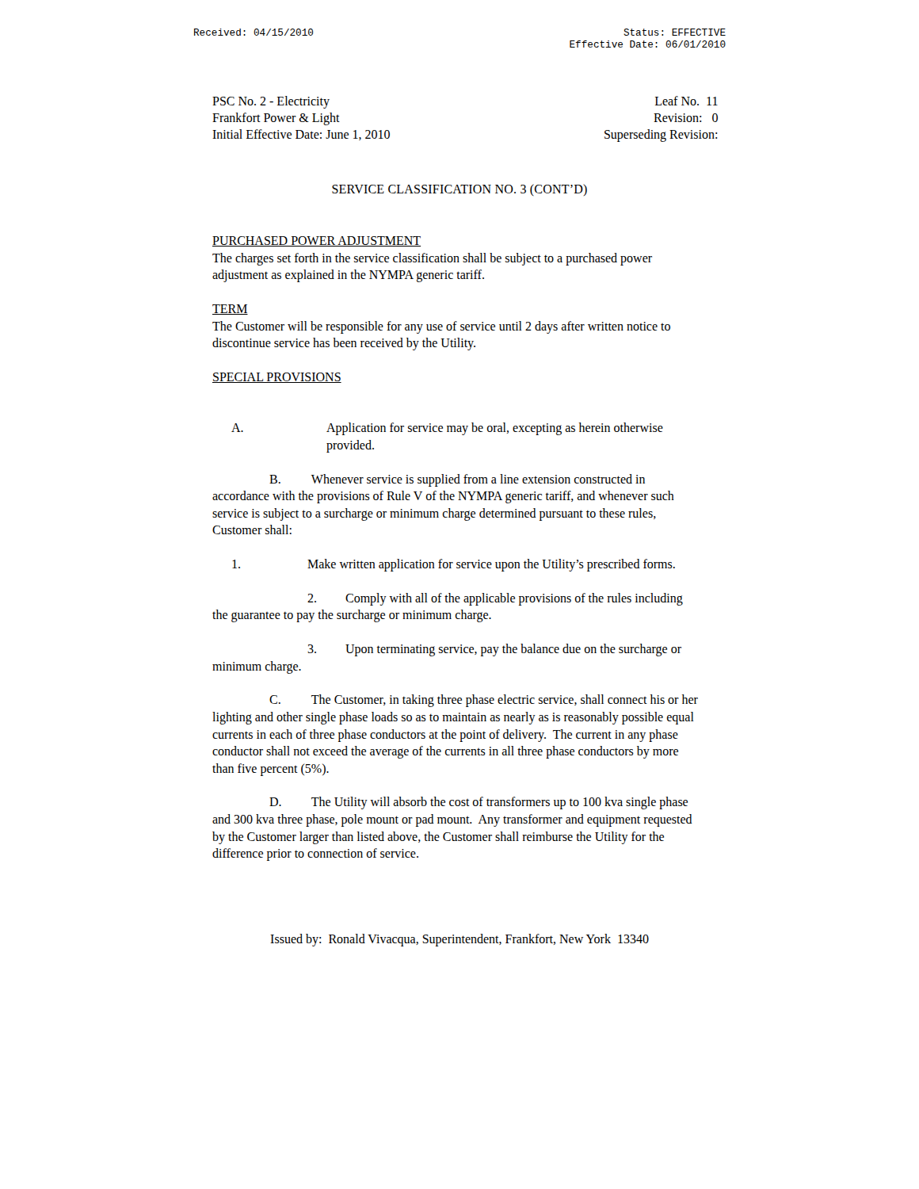Received: 04/15/2010
Status: EFFECTIVE
Effective Date: 06/01/2010
PSC No. 2 - Electricity
Frankfort Power & Light
Initial Effective Date: June 1, 2010
Leaf No. 11
Revision: 0
Superseding Revision:
SERVICE CLASSIFICATION NO. 3 (CONT’D)
PURCHASED POWER ADJUSTMENT
The charges set forth in the service classification shall be subject to a purchased power adjustment as explained in the NYMPA generic tariff.
TERM
The Customer will be responsible for any use of service until 2 days after written notice to discontinue service has been received by the Utility.
SPECIAL PROVISIONS
A. Application for service may be oral, excepting as herein otherwise provided.
B. Whenever service is supplied from a line extension constructed in accordance with the provisions of Rule V of the NYMPA generic tariff, and whenever such service is subject to a surcharge or minimum charge determined pursuant to these rules, Customer shall:
1. Make written application for service upon the Utility’s prescribed forms.
2. Comply with all of the applicable provisions of the rules including the guarantee to pay the surcharge or minimum charge.
3. Upon terminating service, pay the balance due on the surcharge or minimum charge.
C. The Customer, in taking three phase electric service, shall connect his or her lighting and other single phase loads so as to maintain as nearly as is reasonably possible equal currents in each of three phase conductors at the point of delivery. The current in any phase conductor shall not exceed the average of the currents in all three phase conductors by more than five percent (5%).
D. The Utility will absorb the cost of transformers up to 100 kva single phase and 300 kva three phase, pole mount or pad mount. Any transformer and equipment requested by the Customer larger than listed above, the Customer shall reimburse the Utility for the difference prior to connection of service.
Issued by: Ronald Vivacqua, Superintendent, Frankfort, New York 13340